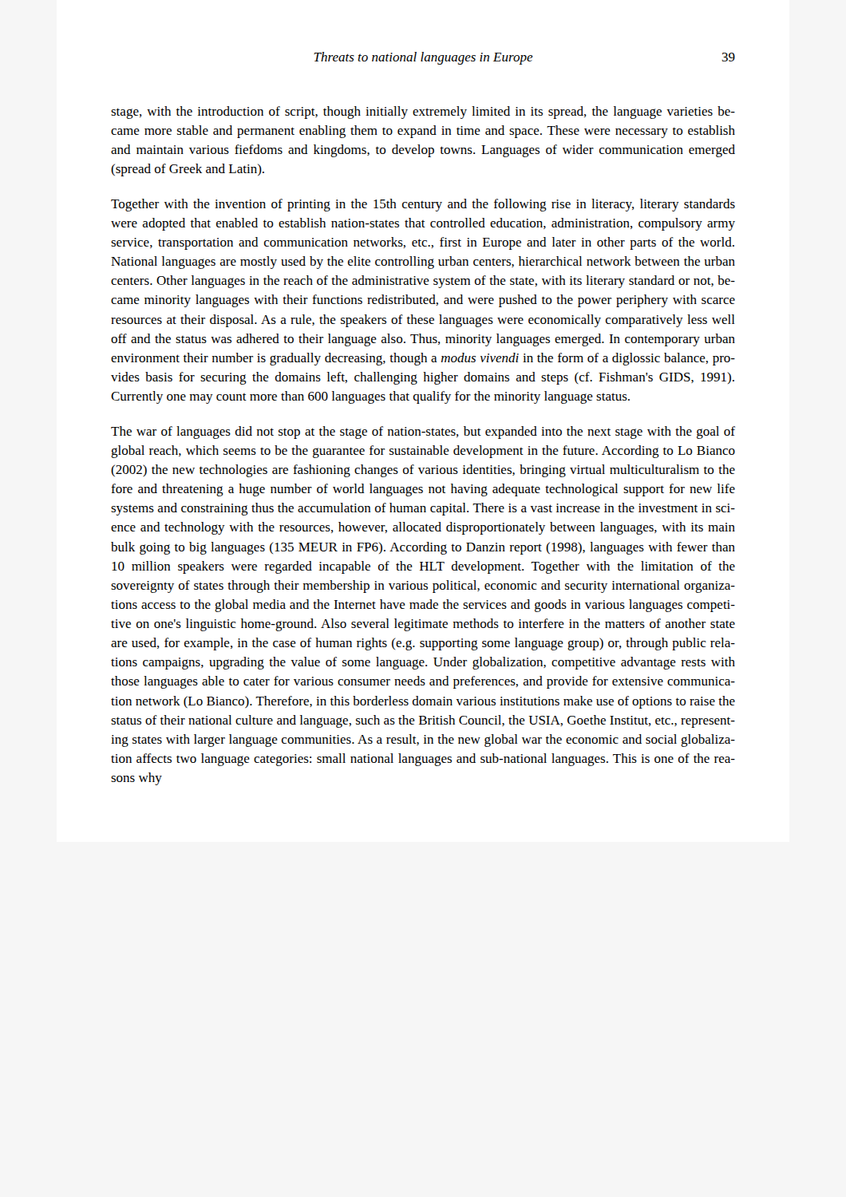Threats to national languages in Europe 39
stage, with the introduction of script, though initially extremely limited in its spread, the language varieties became more stable and permanent enabling them to expand in time and space. These were necessary to establish and maintain various fiefdoms and kingdoms, to develop towns. Languages of wider communication emerged (spread of Greek and Latin).
Together with the invention of printing in the 15th century and the following rise in literacy, literary standards were adopted that enabled to establish nation-states that controlled education, administration, compulsory army service, transportation and communication networks, etc., first in Europe and later in other parts of the world. National languages are mostly used by the elite controlling urban centers, hierarchical network between the urban centers. Other languages in the reach of the administrative system of the state, with its literary standard or not, became minority languages with their functions redistributed, and were pushed to the power periphery with scarce resources at their disposal. As a rule, the speakers of these languages were economically comparatively less well off and the status was adhered to their language also. Thus, minority languages emerged. In contemporary urban environment their number is gradually decreasing, though a modus vivendi in the form of a diglossic balance, provides basis for securing the domains left, challenging higher domains and steps (cf. Fishman's GIDS, 1991). Currently one may count more than 600 languages that qualify for the minority language status.
The war of languages did not stop at the stage of nation-states, but expanded into the next stage with the goal of global reach, which seems to be the guarantee for sustainable development in the future. According to Lo Bianco (2002) the new technologies are fashioning changes of various identities, bringing virtual multiculturalism to the fore and threatening a huge number of world languages not having adequate technological support for new life systems and constraining thus the accumulation of human capital. There is a vast increase in the investment in science and technology with the resources, however, allocated disproportionately between languages, with its main bulk going to big languages (135 MEUR in FP6). According to Danzin report (1998), languages with fewer than 10 million speakers were regarded incapable of the HLT development. Together with the limitation of the sovereignty of states through their membership in various political, economic and security international organizations access to the global media and the Internet have made the services and goods in various languages competitive on one's linguistic home-ground. Also several legitimate methods to interfere in the matters of another state are used, for example, in the case of human rights (e.g. supporting some language group) or, through public relations campaigns, upgrading the value of some language. Under globalization, competitive advantage rests with those languages able to cater for various consumer needs and preferences, and provide for extensive communication network (Lo Bianco). Therefore, in this borderless domain various institutions make use of options to raise the status of their national culture and language, such as the British Council, the USIA, Goethe Institut, etc., representing states with larger language communities. As a result, in the new global war the economic and social globalization affects two language categories: small national languages and sub-national languages. This is one of the reasons why